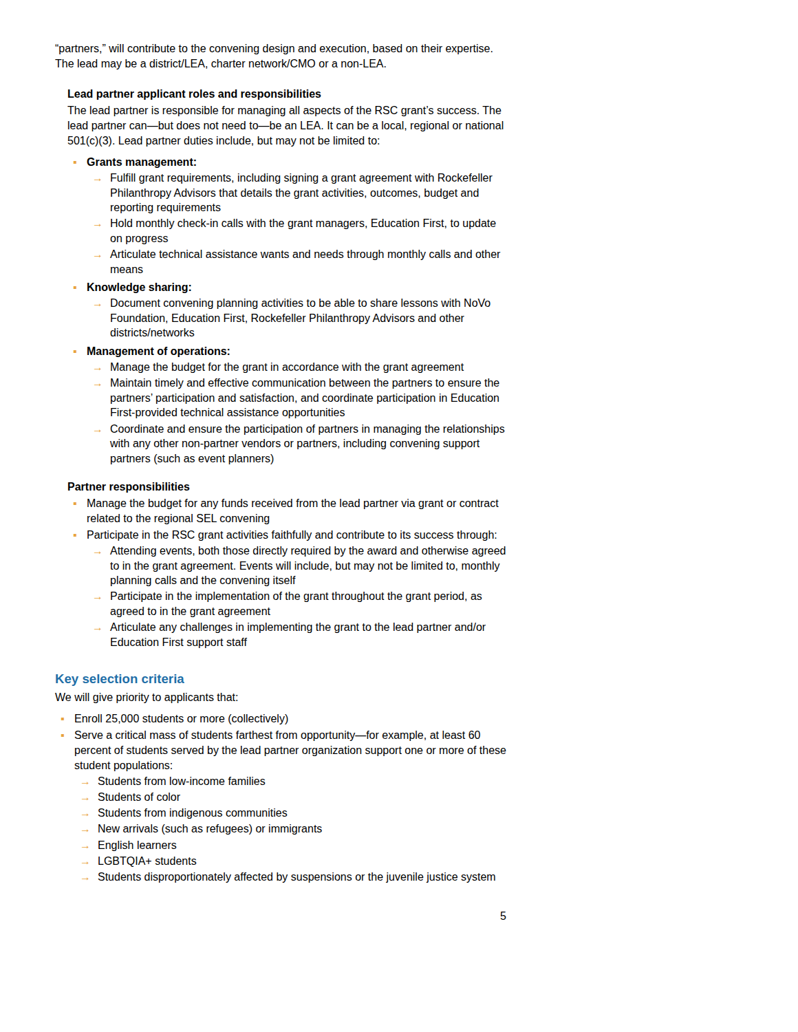“partners,” will contribute to the convening design and execution, based on their expertise. The lead may be a district/LEA, charter network/CMO or a non-LEA.
Lead partner applicant roles and responsibilities
The lead partner is responsible for managing all aspects of the RSC grant’s success. The lead partner can—but does not need to—be an LEA. It can be a local, regional or national 501(c)(3). Lead partner duties include, but may not be limited to:
Grants management:
Fulfill grant requirements, including signing a grant agreement with Rockefeller Philanthropy Advisors that details the grant activities, outcomes, budget and reporting requirements
Hold monthly check-in calls with the grant managers, Education First, to update on progress
Articulate technical assistance wants and needs through monthly calls and other means
Knowledge sharing:
Document convening planning activities to be able to share lessons with NoVo Foundation, Education First, Rockefeller Philanthropy Advisors and other districts/networks
Management of operations:
Manage the budget for the grant in accordance with the grant agreement
Maintain timely and effective communication between the partners to ensure the partners’ participation and satisfaction, and coordinate participation in Education First-provided technical assistance opportunities
Coordinate and ensure the participation of partners in managing the relationships with any other non-partner vendors or partners, including convening support partners (such as event planners)
Partner responsibilities
Manage the budget for any funds received from the lead partner via grant or contract related to the regional SEL convening
Participate in the RSC grant activities faithfully and contribute to its success through:
Attending events, both those directly required by the award and otherwise agreed to in the grant agreement. Events will include, but may not be limited to, monthly planning calls and the convening itself
Participate in the implementation of the grant throughout the grant period, as agreed to in the grant agreement
Articulate any challenges in implementing the grant to the lead partner and/or Education First support staff
Key selection criteria
We will give priority to applicants that:
Enroll 25,000 students or more (collectively)
Serve a critical mass of students farthest from opportunity—for example, at least 60 percent of students served by the lead partner organization support one or more of these student populations:
Students from low-income families
Students of color
Students from indigenous communities
New arrivals (such as refugees) or immigrants
English learners
LGBTQIA+ students
Students disproportionately affected by suspensions or the juvenile justice system
5